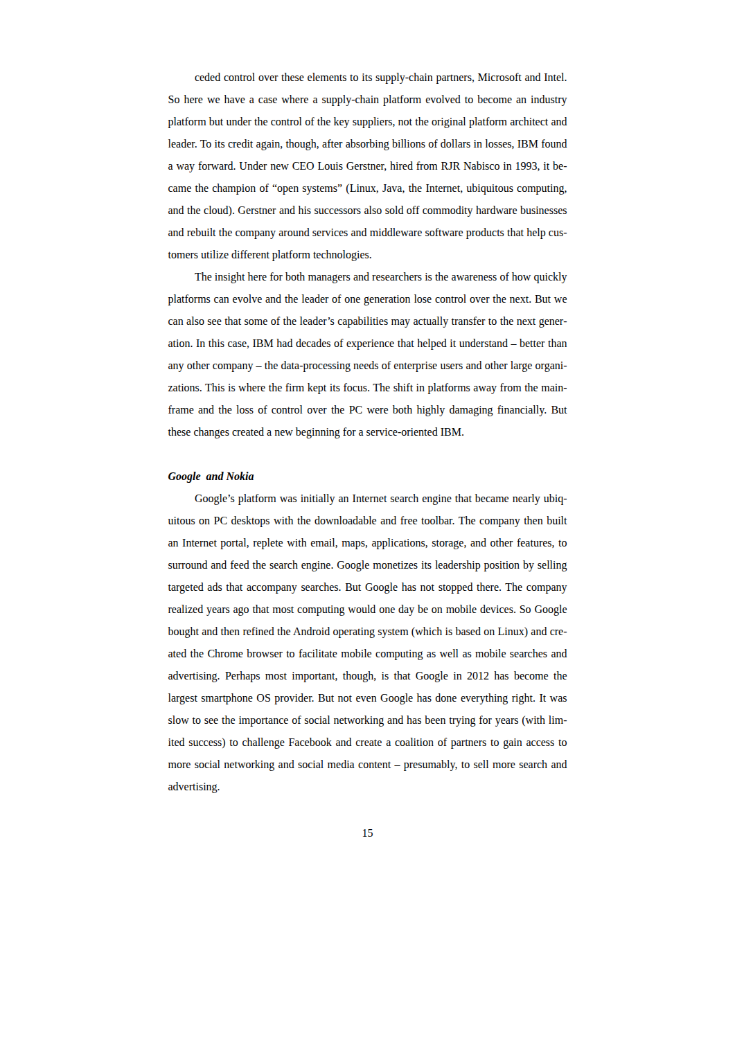ceded control over these elements to its supply-chain partners, Microsoft and Intel. So here we have a case where a supply-chain platform evolved to become an industry platform but under the control of the key suppliers, not the original platform architect and leader. To its credit again, though, after absorbing billions of dollars in losses, IBM found a way forward. Under new CEO Louis Gerstner, hired from RJR Nabisco in 1993, it became the champion of “open systems” (Linux, Java, the Internet, ubiquitous computing, and the cloud). Gerstner and his successors also sold off commodity hardware businesses and rebuilt the company around services and middleware software products that help customers utilize different platform technologies.
The insight here for both managers and researchers is the awareness of how quickly platforms can evolve and the leader of one generation lose control over the next. But we can also see that some of the leader’s capabilities may actually transfer to the next generation. In this case, IBM had decades of experience that helped it understand – better than any other company – the data-processing needs of enterprise users and other large organizations. This is where the firm kept its focus. The shift in platforms away from the mainframe and the loss of control over the PC were both highly damaging financially. But these changes created a new beginning for a service-oriented IBM.
Google and Nokia
Google’s platform was initially an Internet search engine that became nearly ubiquitous on PC desktops with the downloadable and free toolbar. The company then built an Internet portal, replete with email, maps, applications, storage, and other features, to surround and feed the search engine. Google monetizes its leadership position by selling targeted ads that accompany searches. But Google has not stopped there. The company realized years ago that most computing would one day be on mobile devices. So Google bought and then refined the Android operating system (which is based on Linux) and created the Chrome browser to facilitate mobile computing as well as mobile searches and advertising. Perhaps most important, though, is that Google in 2012 has become the largest smartphone OS provider. But not even Google has done everything right. It was slow to see the importance of social networking and has been trying for years (with limited success) to challenge Facebook and create a coalition of partners to gain access to more social networking and social media content – presumably, to sell more search and advertising.
15